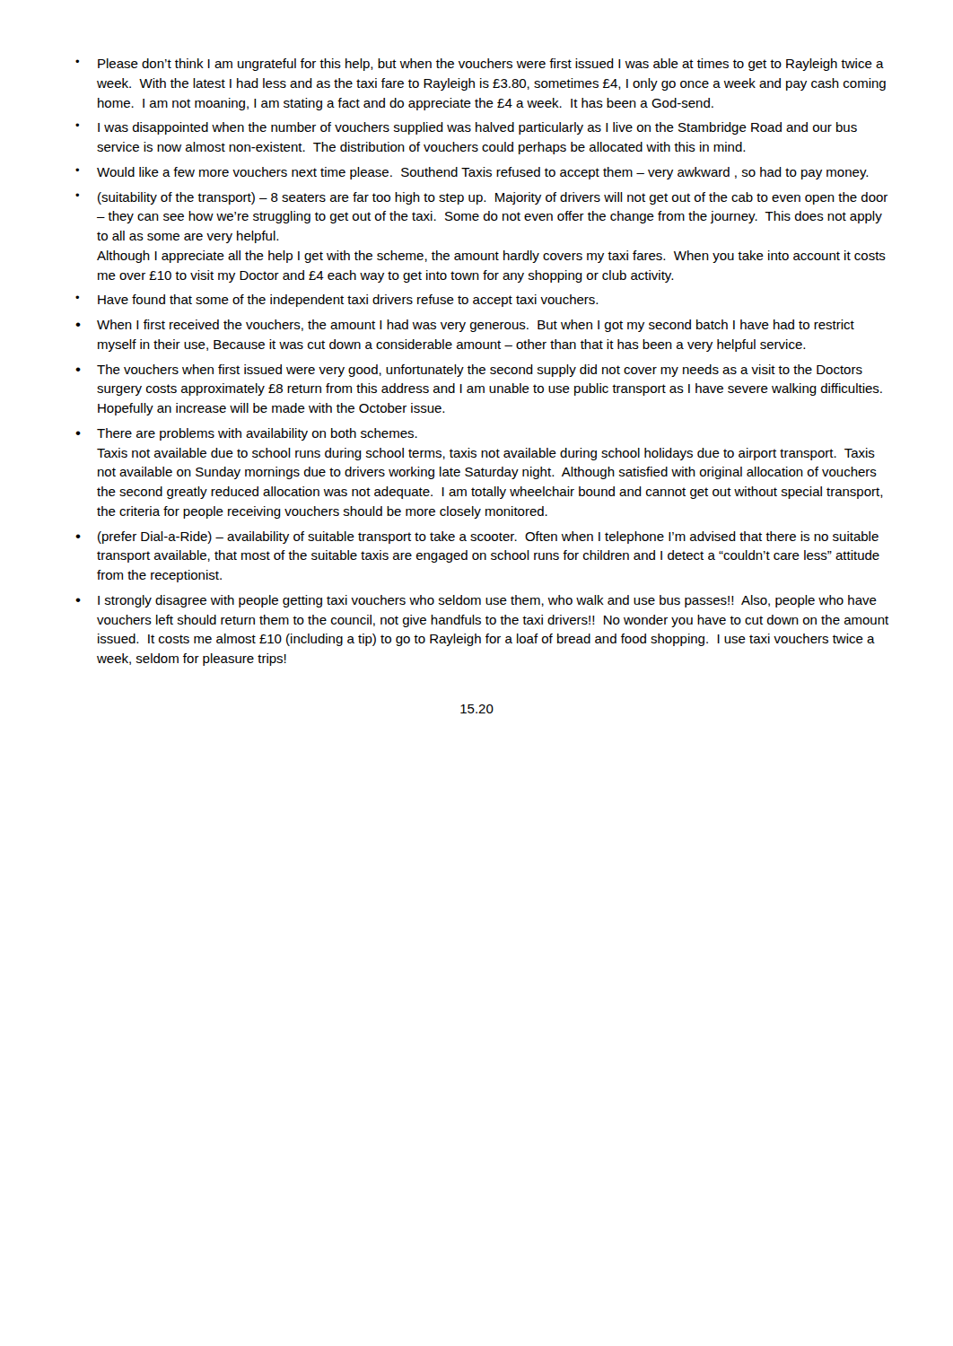Please don’t think I am ungrateful for this help, but when the vouchers were first issued I was able at times to get to Rayleigh twice a week. With the latest I had less and as the taxi fare to Rayleigh is £3.80, sometimes £4, I only go once a week and pay cash coming home. I am not moaning, I am stating a fact and do appreciate the £4 a week. It has been a God-send.
I was disappointed when the number of vouchers supplied was halved particularly as I live on the Stambridge Road and our bus service is now almost non-existent. The distribution of vouchers could perhaps be allocated with this in mind.
Would like a few more vouchers next time please. Southend Taxis refused to accept them – very awkward , so had to pay money.
(suitability of the transport) – 8 seaters are far too high to step up. Majority of drivers will not get out of the cab to even open the door – they can see how we’re struggling to get out of the taxi. Some do not even offer the change from the journey. This does not apply to all as some are very helpful.
Although I appreciate all the help I get with the scheme, the amount hardly covers my taxi fares. When you take into account it costs me over £10 to visit my Doctor and £4 each way to get into town for any shopping or club activity.
Have found that some of the independent taxi drivers refuse to accept taxi vouchers.
When I first received the vouchers, the amount I had was very generous. But when I got my second batch I have had to restrict myself in their use, Because it was cut down a considerable amount – other than that it has been a very helpful service.
The vouchers when first issued were very good, unfortunately the second supply did not cover my needs as a visit to the Doctors surgery costs approximately £8 return from this address and I am unable to use public transport as I have severe walking difficulties. Hopefully an increase will be made with the October issue.
There are problems with availability on both schemes.
Taxis not available due to school runs during school terms, taxis not available during school holidays due to airport transport. Taxis not available on Sunday mornings due to drivers working late Saturday night. Although satisfied with original allocation of vouchers the second greatly reduced allocation was not adequate. I am totally wheelchair bound and cannot get out without special transport, the criteria for people receiving vouchers should be more closely monitored.
(prefer Dial-a-Ride) – availability of suitable transport to take a scooter. Often when I telephone I’m advised that there is no suitable transport available, that most of the suitable taxis are engaged on school runs for children and I detect a “couldn’t care less” attitude from the receptionist.
I strongly disagree with people getting taxi vouchers who seldom use them, who walk and use bus passes!! Also, people who have vouchers left should return them to the council, not give handfuls to the taxi drivers!! No wonder you have to cut down on the amount issued. It costs me almost £10 (including a tip) to go to Rayleigh for a loaf of bread and food shopping. I use taxi vouchers twice a week, seldom for pleasure trips!
15.20